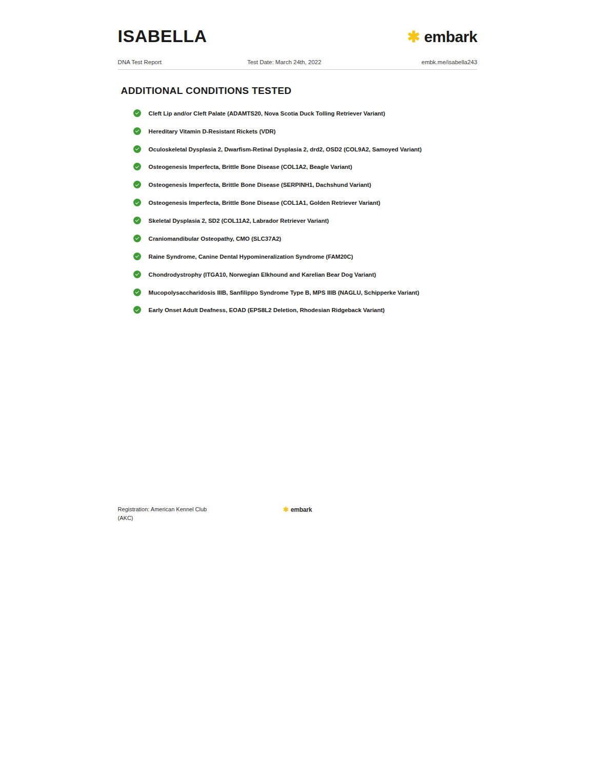ISABELLA
✱ embark
DNA Test Report
Test Date: March 24th, 2022
embk.me/isabella243
ADDITIONAL CONDITIONS TESTED
Cleft Lip and/or Cleft Palate (ADAMTS20, Nova Scotia Duck Tolling Retriever Variant)
Hereditary Vitamin D-Resistant Rickets (VDR)
Oculoskeletal Dysplasia 2, Dwarfism-Retinal Dysplasia 2, drd2, OSD2 (COL9A2, Samoyed Variant)
Osteogenesis Imperfecta, Brittle Bone Disease (COL1A2, Beagle Variant)
Osteogenesis Imperfecta, Brittle Bone Disease (SERPINH1, Dachshund Variant)
Osteogenesis Imperfecta, Brittle Bone Disease (COL1A1, Golden Retriever Variant)
Skeletal Dysplasia 2, SD2 (COL11A2, Labrador Retriever Variant)
Craniomandibular Osteopathy, CMO (SLC37A2)
Raine Syndrome, Canine Dental Hypomineralization Syndrome (FAM20C)
Chondrodystrophy (ITGA10, Norwegian Elkhound and Karelian Bear Dog Variant)
Mucopolysaccharidosis IIIB, Sanfilippo Syndrome Type B, MPS IIIB (NAGLU, Schipperke Variant)
Early Onset Adult Deafness, EOAD (EPS8L2 Deletion, Rhodesian Ridgeback Variant)
Registration: American Kennel Club
(AKC)
✱ embark